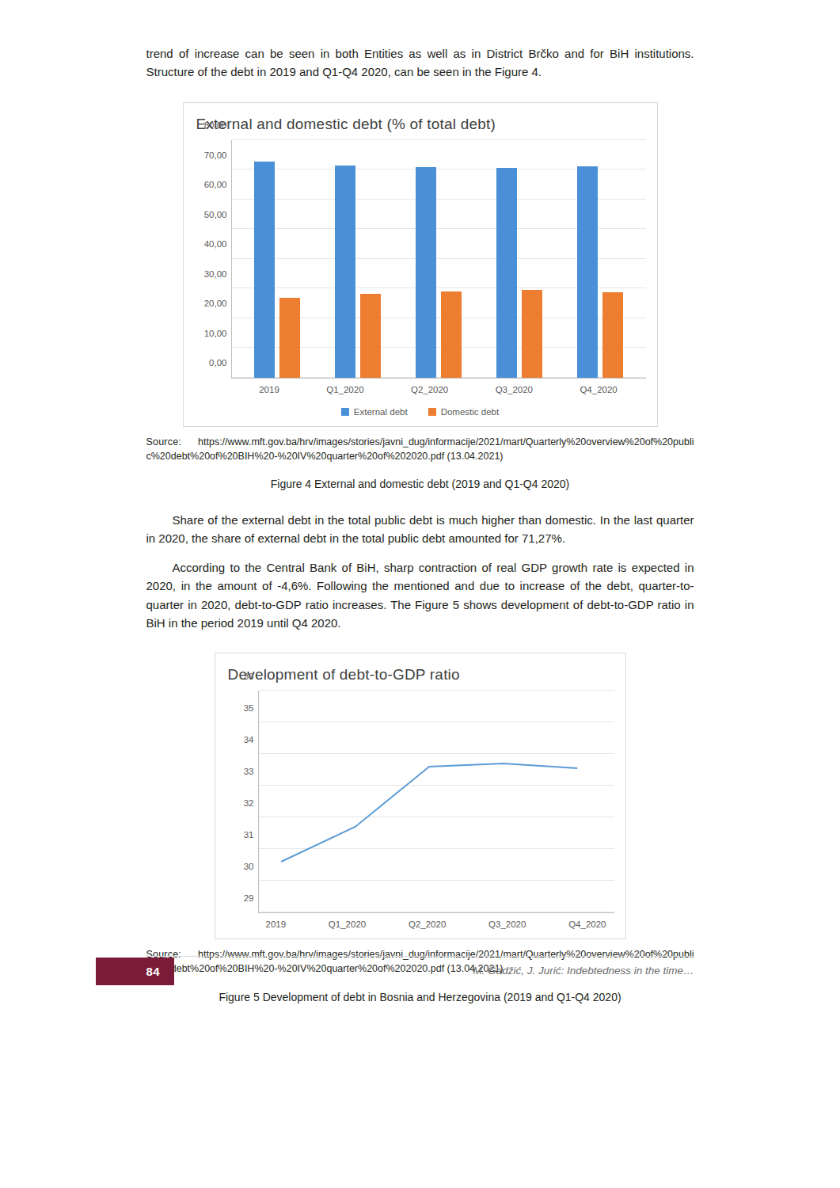trend of increase can be seen in both Entities as well as in District Brčko and for BiH institutions. Structure of the debt in 2019 and Q1-Q4 2020, can be seen in the Figure 4.
External and domestic debt (% of total debt)
0,00
10,00
20,00
30,00
40,00
50,00
60,00
70,00
80,00
2019
Q1_2020
Q2_2020
Q3_2020
Q4_2020
External debt
Domestic debt
Source: https://www.mft.gov.ba/hrv/images/stories/javni_dug/informacije/2021/mart/Quarterly%20overview%20of%20public%20debt%20of%20BIH%20-%20IV%20quarter%20of%202020.pdf (13.04.2021)
Figure 4 External and domestic debt (2019 and Q1-Q4 2020)
Share of the external debt in the total public debt is much higher than domestic. In the last quarter in 2020, the share of external debt in the total public debt amounted for 71,27%.
According to the Central Bank of BiH, sharp contraction of real GDP growth rate is expected in 2020, in the amount of -4,6%. Following the mentioned and due to increase of the debt, quarter-to-quarter in 2020, debt-to-GDP ratio increases. The Figure 5 shows development of debt-to-GDP ratio in BiH in the period 2019 until Q4 2020.
Development of debt-to-GDP ratio
29
30
31
32
33
34
35
36
2019
Q1_2020
Q2_2020
Q3_2020
Q4_2020
Source: https://www.mft.gov.ba/hrv/images/stories/javni_dug/informacije/2021/mart/Quarterly%20overview%20of%20public%20debt%20of%20BIH%20-%20IV%20quarter%20of%202020.pdf (13.04.2021)
Figure 5 Development of debt in Bosnia and Herzegovina (2019 and Q1-Q4 2020)
84
M. Gadžić, J. Jurić: Indebtedness in the time…